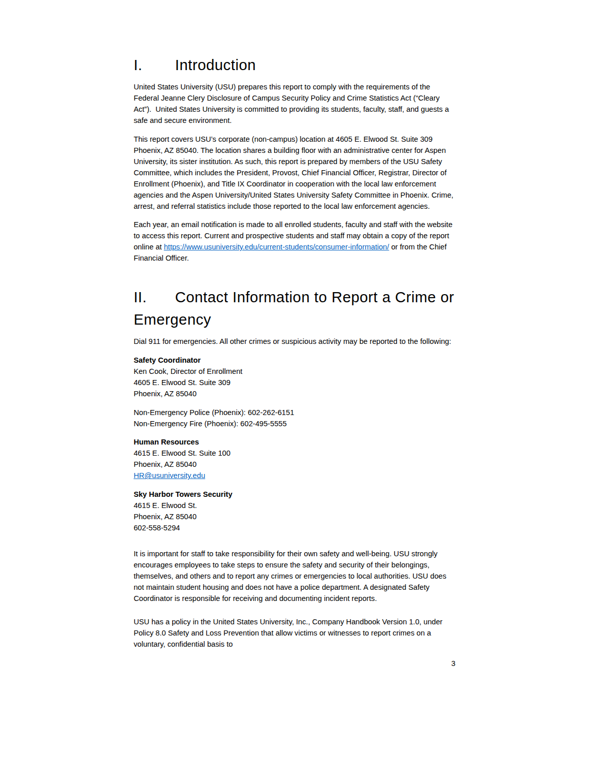I. Introduction
United States University (USU) prepares this report to comply with the requirements of the Federal Jeanne Clery Disclosure of Campus Security Policy and Crime Statistics Act (“Cleary Act”). United States University is committed to providing its students, faculty, staff, and guests a safe and secure environment.
This report covers USU’s corporate (non-campus) location at 4605 E. Elwood St. Suite 309 Phoenix, AZ 85040. The location shares a building floor with an administrative center for Aspen University, its sister institution. As such, this report is prepared by members of the USU Safety Committee, which includes the President, Provost, Chief Financial Officer, Registrar, Director of Enrollment (Phoenix), and Title IX Coordinator in cooperation with the local law enforcement agencies and the Aspen University/United States University Safety Committee in Phoenix. Crime, arrest, and referral statistics include those reported to the local law enforcement agencies.
Each year, an email notification is made to all enrolled students, faculty and staff with the website to access this report. Current and prospective students and staff may obtain a copy of the report online at https://www.usuniversity.edu/current-students/consumer-information/ or from the Chief Financial Officer.
II. Contact Information to Report a Crime or Emergency
Dial 911 for emergencies. All other crimes or suspicious activity may be reported to the following:
Safety Coordinator
Ken Cook, Director of Enrollment
4605 E. Elwood St. Suite 309
Phoenix, AZ 85040
Non-Emergency Police (Phoenix): 602-262-6151
Non-Emergency Fire (Phoenix): 602-495-5555
Human Resources
4615 E. Elwood St. Suite 100
Phoenix, AZ 85040
HR@usuniversity.edu
Sky Harbor Towers Security
4615 E. Elwood St.
Phoenix, AZ 85040
602-558-5294
It is important for staff to take responsibility for their own safety and well-being. USU strongly encourages employees to take steps to ensure the safety and security of their belongings, themselves, and others and to report any crimes or emergencies to local authorities. USU does not maintain student housing and does not have a police department. A designated Safety Coordinator is responsible for receiving and documenting incident reports.
USU has a policy in the United States University, Inc., Company Handbook Version 1.0, under Policy 8.0 Safety and Loss Prevention that allow victims or witnesses to report crimes on a voluntary, confidential basis to
3